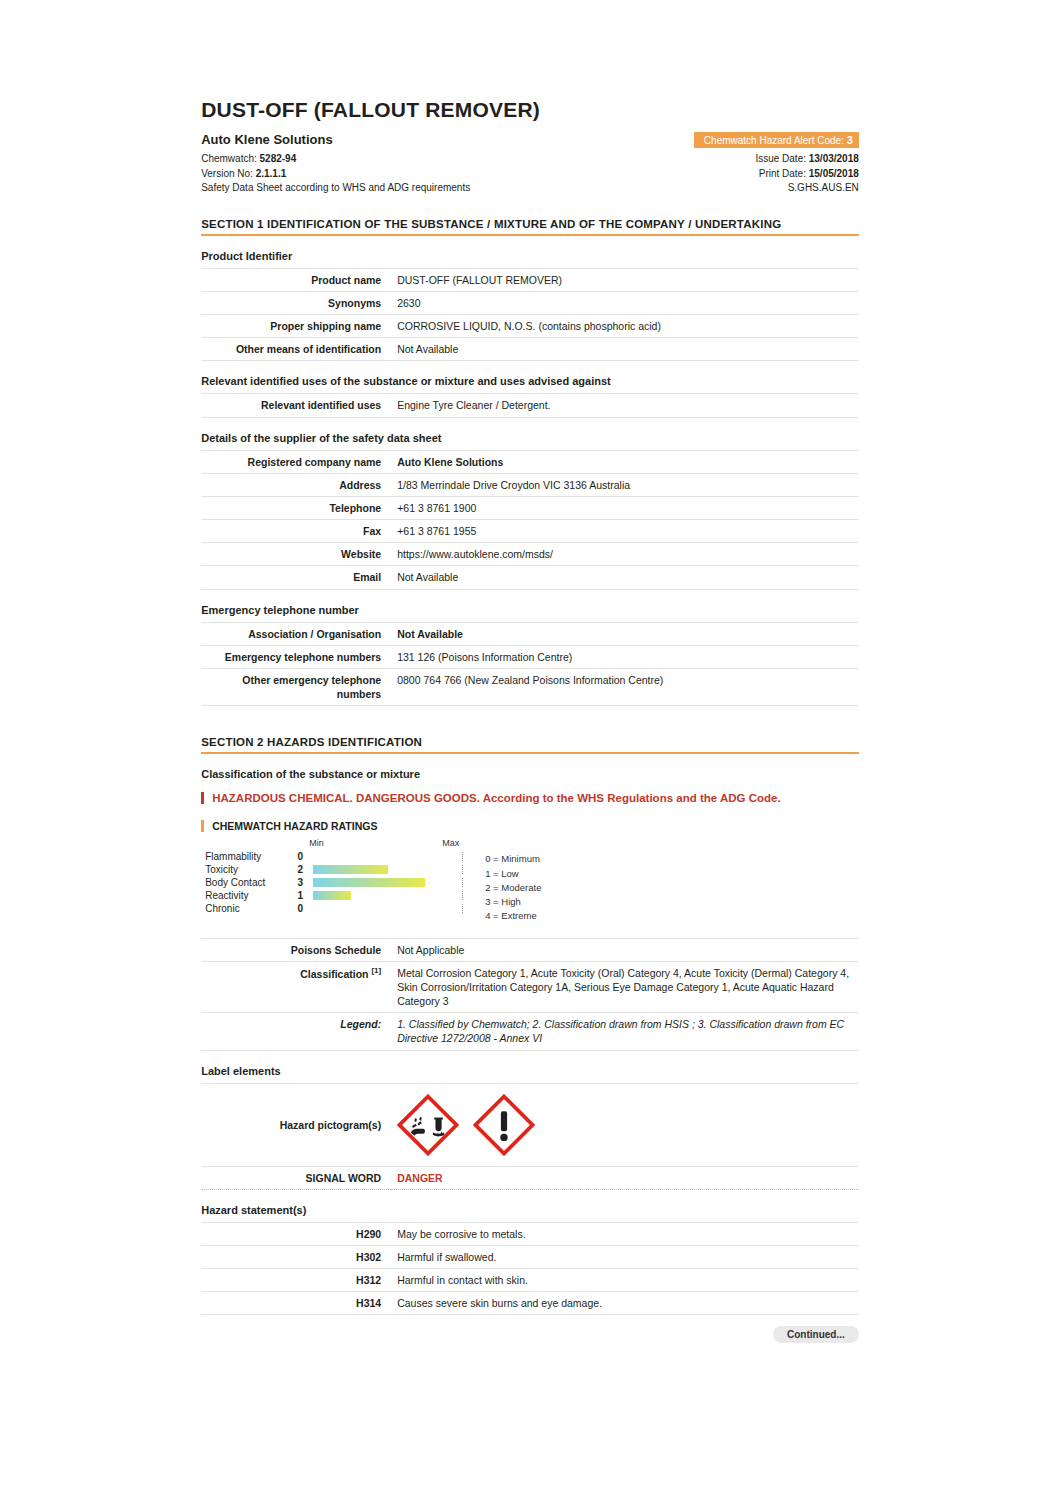DUST-OFF (FALLOUT REMOVER)
Auto Klene Solutions
Chemwatch Hazard Alert Code: 3
Chemwatch: 5282-94
Version No: 2.1.1.1
Safety Data Sheet according to WHS and ADG requirements
Issue Date: 13/03/2018
Print Date: 15/05/2018
S.GHS.AUS.EN
SECTION 1 IDENTIFICATION OF THE SUBSTANCE / MIXTURE AND OF THE COMPANY / UNDERTAKING
Product Identifier
| Product name | DUST-OFF (FALLOUT REMOVER) |
| Synonyms | 2630 |
| Proper shipping name | CORROSIVE LIQUID, N.O.S. (contains phosphoric acid) |
| Other means of identification | Not Available |
Relevant identified uses of the substance or mixture and uses advised against
| Relevant identified uses | Engine Tyre Cleaner / Detergent. |
Details of the supplier of the safety data sheet
| Registered company name | Auto Klene Solutions |
| Address | 1/83 Merrindale Drive Croydon VIC 3136 Australia |
| Telephone | +61 3 8761 1900 |
| Fax | +61 3 8761 1955 |
| Website | https://www.autoklene.com/msds/ |
| Email | Not Available |
Emergency telephone number
| Association / Organisation | Not Available |
| Emergency telephone numbers | 131 126 (Poisons Information Centre) |
| Other emergency telephone numbers | 0800 764 766 (New Zealand Poisons Information Centre) |
SECTION 2 HAZARDS IDENTIFICATION
Classification of the substance or mixture
HAZARDOUS CHEMICAL. DANGEROUS GOODS. According to the WHS Regulations and the ADG Code.
CHEMWATCH HAZARD RATINGS
Min Max
| Flammability | 0 | |
| Toxicity | 2 | |
| Body Contact | 3 | |
| Reactivity | 1 | |
| Chronic | 0 | |
0 = Minimum
1 = Low
2 = Moderate
3 = High
4 = Extreme
| Poisons Schedule | Not Applicable |
| Classification [1] | Metal Corrosion Category 1, Acute Toxicity (Oral) Category 4, Acute Toxicity (Dermal) Category 4, Skin Corrosion/Irritation Category 1A, Serious Eye Damage Category 1, Acute Aquatic Hazard Category 3 |
| Legend: | 1. Classified by Chemwatch; 2. Classification drawn from HSIS ; 3. Classification drawn from EC Directive 1272/2008 - Annex VI |
Label elements
| Hazard pictogram(s) | |
| SIGNAL WORD | DANGER |
Hazard statement(s)
| H290 | May be corrosive to metals. |
| H302 | Harmful if swallowed. |
| H312 | Harmful in contact with skin. |
| H314 | Causes severe skin burns and eye damage. |
Continued...